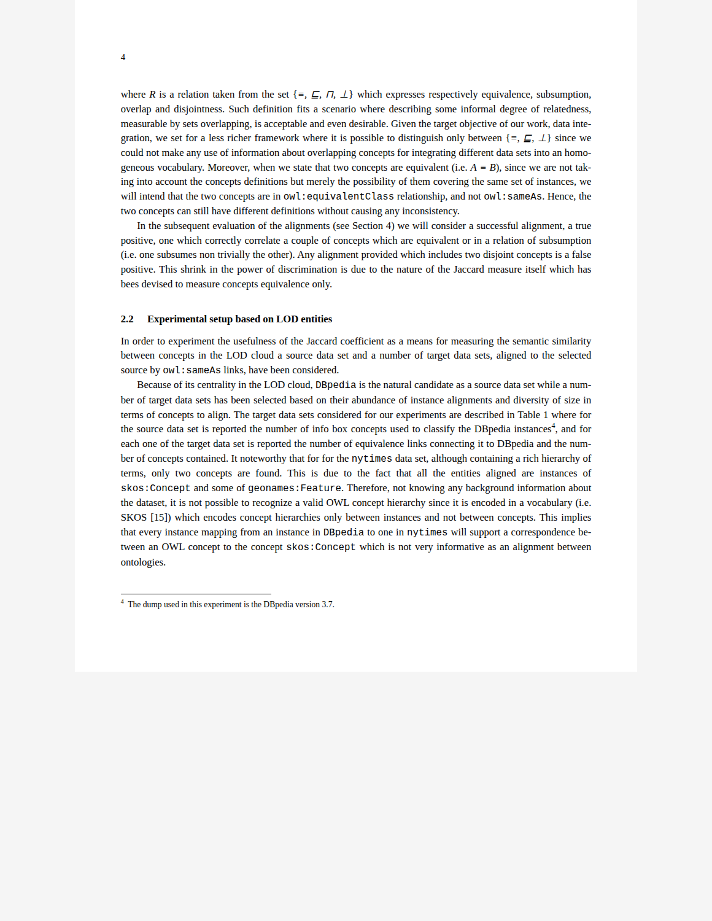4
where R is a relation taken from the set {≡, ⊑, ⊓, ⊥} which expresses respectively equivalence, subsumption, overlap and disjointness. Such definition fits a scenario where describing some informal degree of relatedness, measurable by sets overlapping, is acceptable and even desirable. Given the target objective of our work, data integration, we set for a less richer framework where it is possible to distinguish only between {≡, ⊑, ⊥} since we could not make any use of information about overlapping concepts for integrating different data sets into an homogeneous vocabulary. Moreover, when we state that two concepts are equivalent (i.e. A ≡ B), since we are not taking into account the concepts definitions but merely the possibility of them covering the same set of instances, we will intend that the two concepts are in owl:equivalentClass relationship, and not owl:sameAs. Hence, the two concepts can still have different definitions without causing any inconsistency.
In the subsequent evaluation of the alignments (see Section 4) we will consider a successful alignment, a true positive, one which correctly correlate a couple of concepts which are equivalent or in a relation of subsumption (i.e. one subsumes non trivially the other). Any alignment provided which includes two disjoint concepts is a false positive. This shrink in the power of discrimination is due to the nature of the Jaccard measure itself which has bees devised to measure concepts equivalence only.
2.2 Experimental setup based on LOD entities
In order to experiment the usefulness of the Jaccard coefficient as a means for measuring the semantic similarity between concepts in the LOD cloud a source data set and a number of target data sets, aligned to the selected source by owl:sameAs links, have been considered.
Because of its centrality in the LOD cloud, DBpedia is the natural candidate as a source data set while a number of target data sets has been selected based on their abundance of instance alignments and diversity of size in terms of concepts to align. The target data sets considered for our experiments are described in Table 1 where for the source data set is reported the number of info box concepts used to classify the DBpedia instances4, and for each one of the target data set is reported the number of equivalence links connecting it to DBpedia and the number of concepts contained. It noteworthy that for for the nytimes data set, although containing a rich hierarchy of terms, only two concepts are found. This is due to the fact that all the entities aligned are instances of skos:Concept and some of geonames:Feature. Therefore, not knowing any background information about the dataset, it is not possible to recognize a valid OWL concept hierarchy since it is encoded in a vocabulary (i.e. SKOS [15]) which encodes concept hierarchies only between instances and not between concepts. This implies that every instance mapping from an instance in DBpedia to one in nytimes will support a correspondence between an OWL concept to the concept skos:Concept which is not very informative as an alignment between ontologies.
4 The dump used in this experiment is the DBpedia version 3.7.